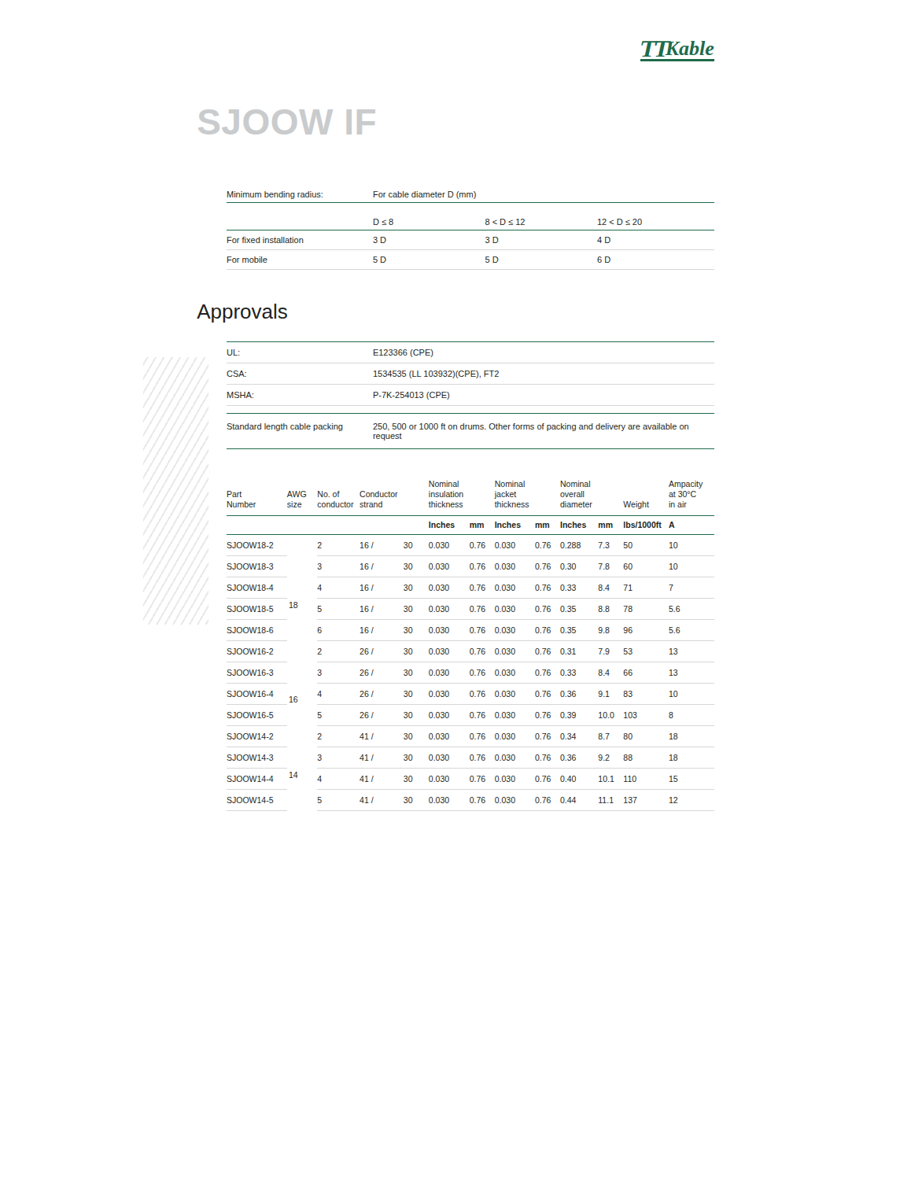TT Kable
SJOOW IF
| Minimum bending radius: | For cable diameter D (mm) |
| | D ≤ 8 | 8 < D ≤ 12 | 12 < D ≤ 20 |
| For fixed installation | 3 D | 3 D | 4 D |
| For mobile | 5 D | 5 D | 6 D |
Approvals
| UL: | E123366 (CPE) |
| CSA: | 1534535 (LL 103932)(CPE), FT2 |
| MSHA: | P-7K-254013 (CPE) |
| Standard length cable packing | 250, 500 or 1000 ft on drums. Other forms of packing and delivery are available on request |
| Part Number | AWG size | No. of conductor | Conductor strand | | Nominal insulation thickness | | Nominal jacket thickness | | Nominal overall diameter | | Weight | Ampacity at 30°C in air |
| --- | --- | --- | --- | --- | --- | --- | --- | --- | --- | --- | --- | --- |
| | | | | | Inches | mm | Inches | mm | Inches | mm | lbs/1000ft | A |
| SJOOW18-2 | | 2 | 16 / | 30 | 0.030 | 0.76 | 0.030 | 0.76 | 0.288 | 7.3 | 50 | 10 |
| SJOOW18-3 | 3 | 16 / | 30 | 0.030 | 0.76 | 0.030 | 0.76 | 0.30 | 7.8 | 60 | 10 |
| SJOOW18-4 | 4 | 16 / | 30 | 0.030 | 0.76 | 0.030 | 0.76 | 0.33 | 8.4 | 71 | 7 |
| SJOOW18-5 | 5 | 16 / | 30 | 0.030 | 0.76 | 0.030 | 0.76 | 0.35 | 8.8 | 78 | 5.6 |
| SJOOW18-6 | 6 | 16 / | 30 | 0.030 | 0.76 | 0.030 | 0.76 | 0.35 | 9.8 | 96 | 5.6 |
| SJOOW16-2 | | 2 | 26 / | 30 | 0.030 | 0.76 | 0.030 | 0.76 | 0.31 | 7.9 | 53 | 13 |
| SJOOW16-3 | 3 | 26 / | 30 | 0.030 | 0.76 | 0.030 | 0.76 | 0.33 | 8.4 | 66 | 13 |
| SJOOW16-4 | 4 | 26 / | 30 | 0.030 | 0.76 | 0.030 | 0.76 | 0.36 | 9.1 | 83 | 10 |
| SJOOW16-5 | 5 | 26 / | 30 | 0.030 | 0.76 | 0.030 | 0.76 | 0.39 | 10.0 | 103 | 8 |
| SJOOW14-2 | | 2 | 41 / | 30 | 0.030 | 0.76 | 0.030 | 0.76 | 0.34 | 8.7 | 80 | 18 |
| SJOOW14-3 | 3 | 41 / | 30 | 0.030 | 0.76 | 0.030 | 0.76 | 0.36 | 9.2 | 88 | 18 |
| SJOOW14-4 | 4 | 41 / | 30 | 0.030 | 0.76 | 0.030 | 0.76 | 0.40 | 10.1 | 110 | 15 |
| SJOOW14-5 | 5 | 41 / | 30 | 0.030 | 0.76 | 0.030 | 0.76 | 0.44 | 11.1 | 137 | 12 |
18
16
14